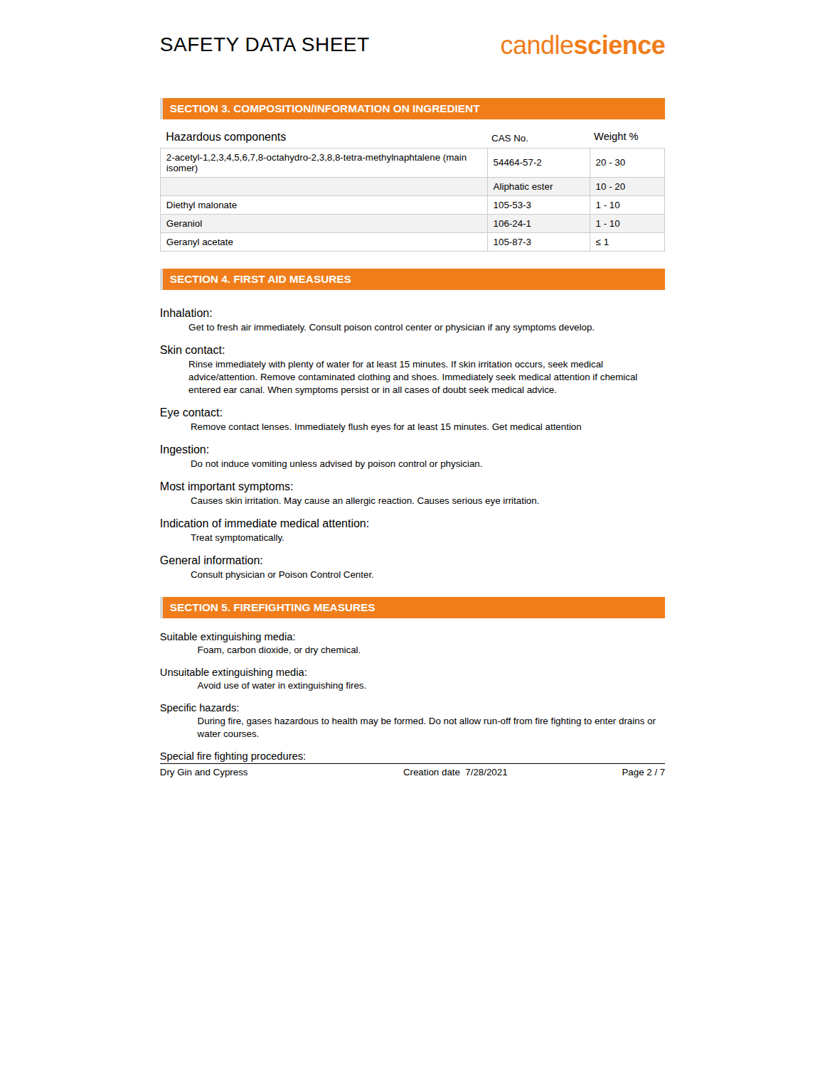SAFETY DATA SHEET
candle science
SECTION 3. COMPOSITION/INFORMATION ON INGREDIENT
| Hazardous components | CAS No. | Weight % |
| --- | --- | --- |
| 2-acetyl-1,2,3,4,5,6,7,8-octahydro-2,3,8,8-tetra-methylnaphtalene (main isomer) | 54464-57-2 | 20 - 30 |
| | Aliphatic ester | 10 - 20 |
| Diethyl malonate | 105-53-3 | 1 - 10 |
| Geraniol | 106-24-1 | 1 - 10 |
| Geranyl acetate | 105-87-3 | ≤ 1 |
SECTION 4. FIRST AID MEASURES
Inhalation:
Get to fresh air immediately. Consult poison control center or physician if any symptoms develop.
Skin contact:
Rinse immediately with plenty of water for at least 15 minutes. If skin irritation occurs, seek medical advice/attention. Remove contaminated clothing and shoes. Immediately seek medical attention if chemical entered ear canal. When symptoms persist or in all cases of doubt seek medical advice.
Eye contact:
Remove contact lenses. Immediately flush eyes for at least 15 minutes. Get medical attention
Ingestion:
Do not induce vomiting unless advised by poison control or physician.
Most important symptoms:
Causes skin irritation. May cause an allergic reaction. Causes serious eye irritation.
Indication of immediate medical attention:
Treat symptomatically.
General information:
Consult physician or Poison Control Center.
SECTION 5. FIREFIGHTING MEASURES
Suitable extinguishing media:
Foam, carbon dioxide, or dry chemical.
Unsuitable extinguishing media:
Avoid use of water in extinguishing fires.
Specific hazards:
During fire, gases hazardous to health may be formed. Do not allow run-off from fire fighting to enter drains or water courses.
Special fire fighting procedures:
Dry Gin and Cypress
Creation date 7/28/2021
Page 2 / 7